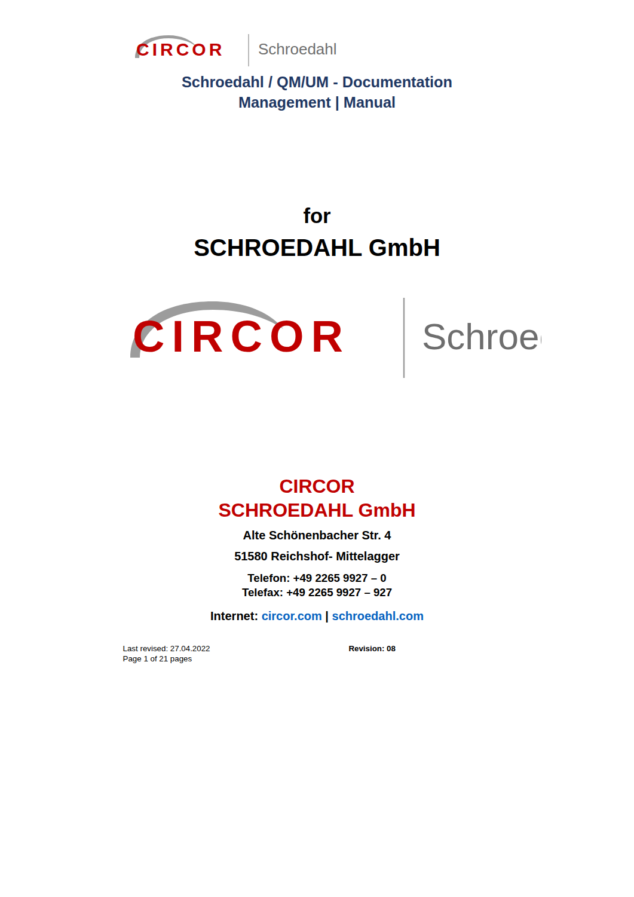CIRCOR Schroedahl
Schroedahl / QM/UM - Documentation Management | Manual
for
SCHROEDAHL GmbH
CIRCOR Schroedahl
CIRCOR
SCHROEDAHL GmbH
Alte Schönenbacher Str. 4
51580 Reichshof- Mittelagger
Telefon: +49 2265 9927 – 0
Telefax: +49 2265 9927 – 927
Internet: circor.com | schroedahl.com
Last revised: 27.04.2022
Page 1 of 21 pages
Revision: 08